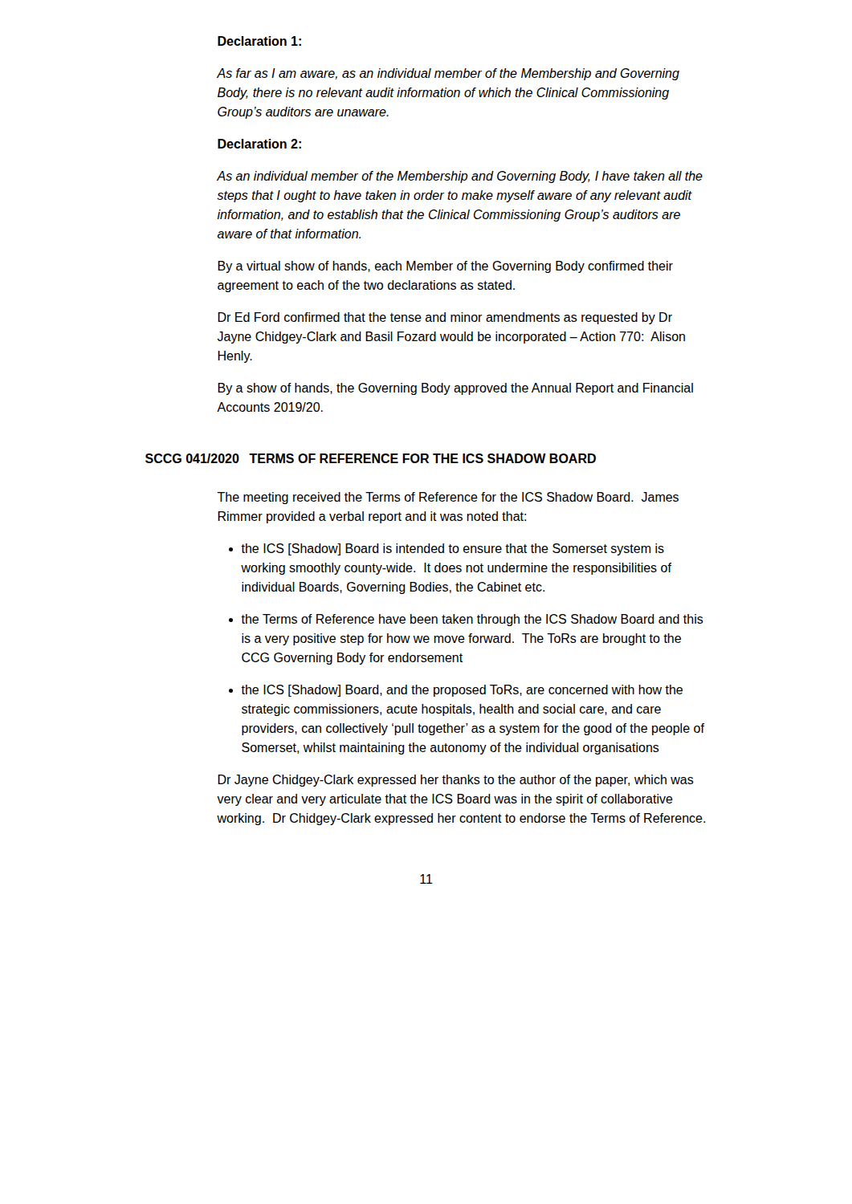Declaration 1:
As far as I am aware, as an individual member of the Membership and Governing Body, there is no relevant audit information of which the Clinical Commissioning Group’s auditors are unaware.
Declaration 2:
As an individual member of the Membership and Governing Body, I have taken all the steps that I ought to have taken in order to make myself aware of any relevant audit information, and to establish that the Clinical Commissioning Group’s auditors are aware of that information.
By a virtual show of hands, each Member of the Governing Body confirmed their agreement to each of the two declarations as stated.
Dr Ed Ford confirmed that the tense and minor amendments as requested by Dr Jayne Chidgey-Clark and Basil Fozard would be incorporated – Action 770: Alison Henly.
By a show of hands, the Governing Body approved the Annual Report and Financial Accounts 2019/20.
SCCG 041/2020
Terms of Reference for the ICS Shadow Board
The meeting received the Terms of Reference for the ICS Shadow Board. James Rimmer provided a verbal report and it was noted that:
the ICS [Shadow] Board is intended to ensure that the Somerset system is working smoothly county-wide. It does not undermine the responsibilities of individual Boards, Governing Bodies, the Cabinet etc.
the Terms of Reference have been taken through the ICS Shadow Board and this is a very positive step for how we move forward. The ToRs are brought to the CCG Governing Body for endorsement
the ICS [Shadow] Board, and the proposed ToRs, are concerned with how the strategic commissioners, acute hospitals, health and social care, and care providers, can collectively ‘pull together’ as a system for the good of the people of Somerset, whilst maintaining the autonomy of the individual organisations
Dr Jayne Chidgey-Clark expressed her thanks to the author of the paper, which was very clear and very articulate that the ICS Board was in the spirit of collaborative working. Dr Chidgey-Clark expressed her content to endorse the Terms of Reference.
11